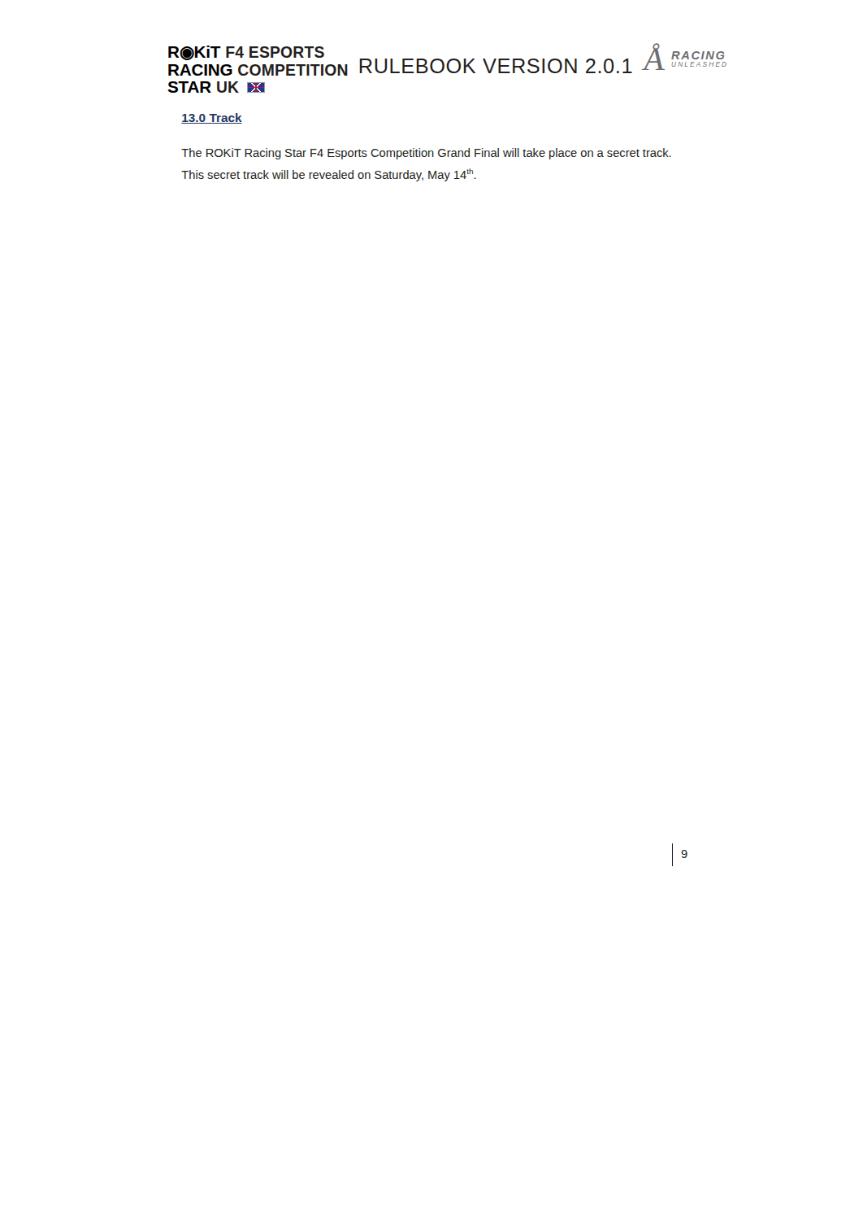R◉KiT F4 ESPORTS
RACING COMPETITION
STAR UK
RULEBOOK VERSION 2.0.1
Å
RACING
UNLEASHED
13.0 Track
The ROKiT Racing Star F4 Esports Competition Grand Final will take place on a secret track. This secret track will be revealed on Saturday, May 14th.
9